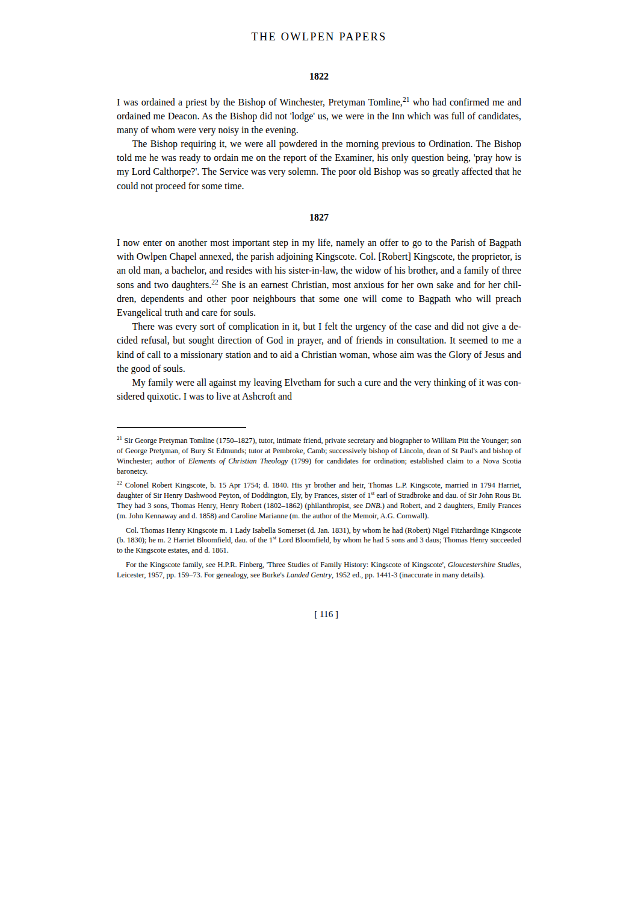THE OWLPEN PAPERS
1822
I was ordained a priest by the Bishop of Winchester, Pretyman Tomline,21 who had confirmed me and ordained me Deacon. As the Bishop did not 'lodge' us, we were in the Inn which was full of candidates, many of whom were very noisy in the evening.
The Bishop requiring it, we were all powdered in the morning previous to Ordination. The Bishop told me he was ready to ordain me on the report of the Examiner, his only question being, 'pray how is my Lord Calthorpe?'. The Service was very solemn. The poor old Bishop was so greatly affected that he could not proceed for some time.
1827
I now enter on another most important step in my life, namely an offer to go to the Parish of Bagpath with Owlpen Chapel annexed, the parish adjoining Kingscote. Col. [Robert] Kingscote, the proprietor, is an old man, a bachelor, and resides with his sister-in-law, the widow of his brother, and a family of three sons and two daughters.22 She is an earnest Christian, most anxious for her own sake and for her children, dependents and other poor neighbours that some one will come to Bagpath who will preach Evangelical truth and care for souls.
There was every sort of complication in it, but I felt the urgency of the case and did not give a decided refusal, but sought direction of God in prayer, and of friends in consultation. It seemed to me a kind of call to a missionary station and to aid a Christian woman, whose aim was the Glory of Jesus and the good of souls.
My family were all against my leaving Elvetham for such a cure and the very thinking of it was considered quixotic. I was to live at Ashcroft and
21 Sir George Pretyman Tomline (1750–1827), tutor, intimate friend, private secretary and biographer to William Pitt the Younger; son of George Pretyman, of Bury St Edmunds; tutor at Pembroke, Camb; successively bishop of Lincoln, dean of St Paul's and bishop of Winchester; author of Elements of Christian Theology (1799) for candidates for ordination; established claim to a Nova Scotia baronetcy.
22 Colonel Robert Kingscote, b. 15 Apr 1754; d. 1840. His yr brother and heir, Thomas L.P. Kingscote, married in 1794 Harriet, daughter of Sir Henry Dashwood Peyton, of Doddington, Ely, by Frances, sister of 1st earl of Stradbroke and dau. of Sir John Rous Bt. They had 3 sons, Thomas Henry, Henry Robert (1802–1862) (philanthropist, see DNB.) and Robert, and 2 daughters, Emily Frances (m. John Kennaway and d. 1858) and Caroline Marianne (m. the author of the Memoir, A.G. Cornwall).
Col. Thomas Henry Kingscote m. 1 Lady Isabella Somerset (d. Jan. 1831), by whom he had (Robert) Nigel Fitzhardinge Kingscote (b. 1830); he m. 2 Harriet Bloomfield, dau. of the 1st Lord Bloomfield, by whom he had 5 sons and 3 daus; Thomas Henry succeeded to the Kingscote estates, and d. 1861.
For the Kingscote family, see H.P.R. Finberg, 'Three Studies of Family History: Kingscote of Kingscote', Gloucestershire Studies, Leicester, 1957, pp. 159–73. For genealogy, see Burke's Landed Gentry, 1952 ed., pp. 1441-3 (inaccurate in many details).
[ 116 ]